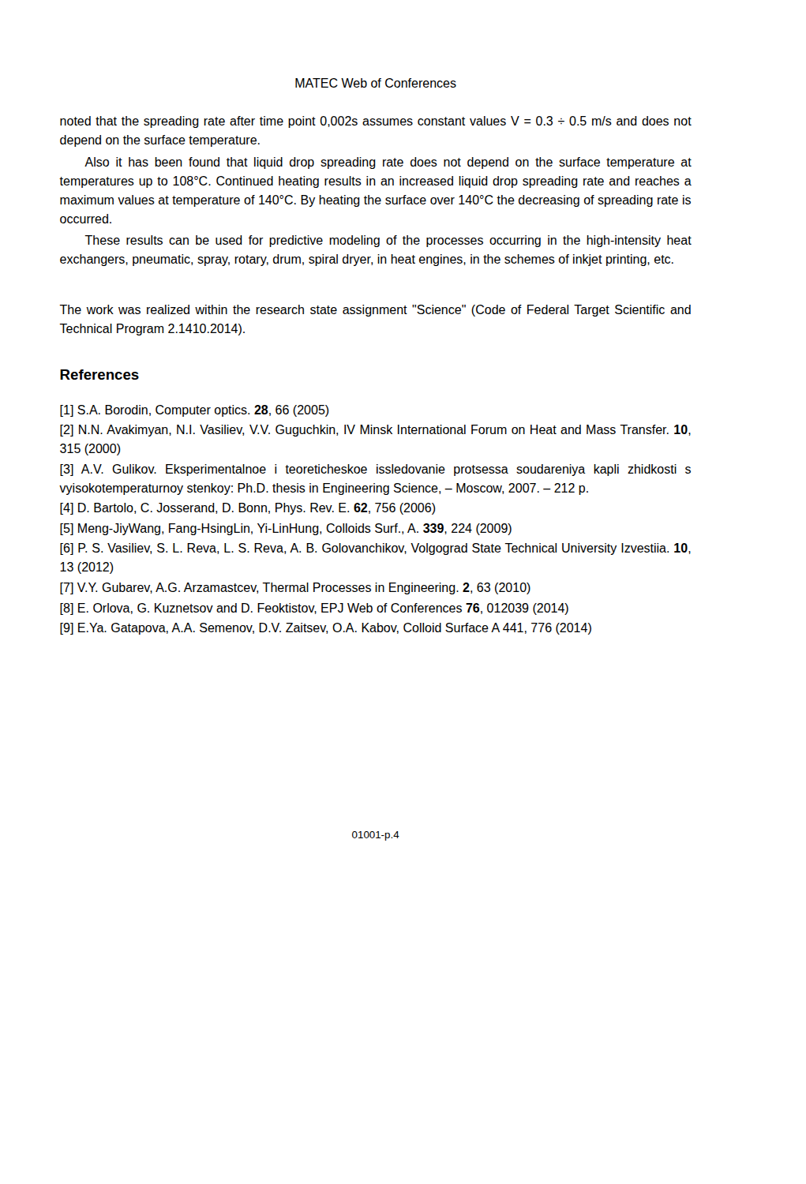MATEC Web of Conferences
noted that the spreading rate after time point 0,002s assumes constant values V = 0.3 ÷ 0.5 m/s and does not depend on the surface temperature.
Also it has been found that liquid drop spreading rate does not depend on the surface temperature at temperatures up to 108°C. Continued heating results in an increased liquid drop spreading rate and reaches a maximum values at temperature of 140°C. By heating the surface over 140°C the decreasing of spreading rate is occurred.
These results can be used for predictive modeling of the processes occurring in the high-intensity heat exchangers, pneumatic, spray, rotary, drum, spiral dryer, in heat engines, in the schemes of inkjet printing, etc.
The work was realized within the research state assignment "Science" (Code of Federal Target Scientific and Technical Program 2.1410.2014).
References
[1] S.A. Borodin, Computer optics. 28, 66 (2005)
[2] N.N. Avakimyan, N.I. Vasiliev, V.V. Guguchkin, IV Minsk International Forum on Heat and Mass Transfer. 10, 315 (2000)
[3] A.V. Gulikov. Eksperimentalnoe i teoreticheskoe issledovanie protsessa soudareniya kapli zhidkosti s vyisokotemperaturnoy stenkoy: Ph.D. thesis in Engineering Science, – Moscow, 2007. – 212 p.
[4] D. Bartolo, C. Josserand, D. Bonn, Phys. Rev. E. 62, 756 (2006)
[5] Meng-JiyWang, Fang-HsingLin, Yi-LinHung, Colloids Surf., A. 339, 224 (2009)
[6] P. S. Vasiliev, S. L. Reva, L. S. Reva, A. B. Golovanchikov, Volgograd State Technical University Izvestiia. 10, 13 (2012)
[7] V.Y. Gubarev, A.G. Arzamastcev, Thermal Processes in Engineering. 2, 63 (2010)
[8] E. Orlova, G. Kuznetsov and D. Feoktistov, EPJ Web of Conferences 76, 012039 (2014)
[9] E.Ya. Gatapova, A.A. Semenov, D.V. Zaitsev, O.A. Kabov, Colloid Surface A 441, 776 (2014)
01001-p.4